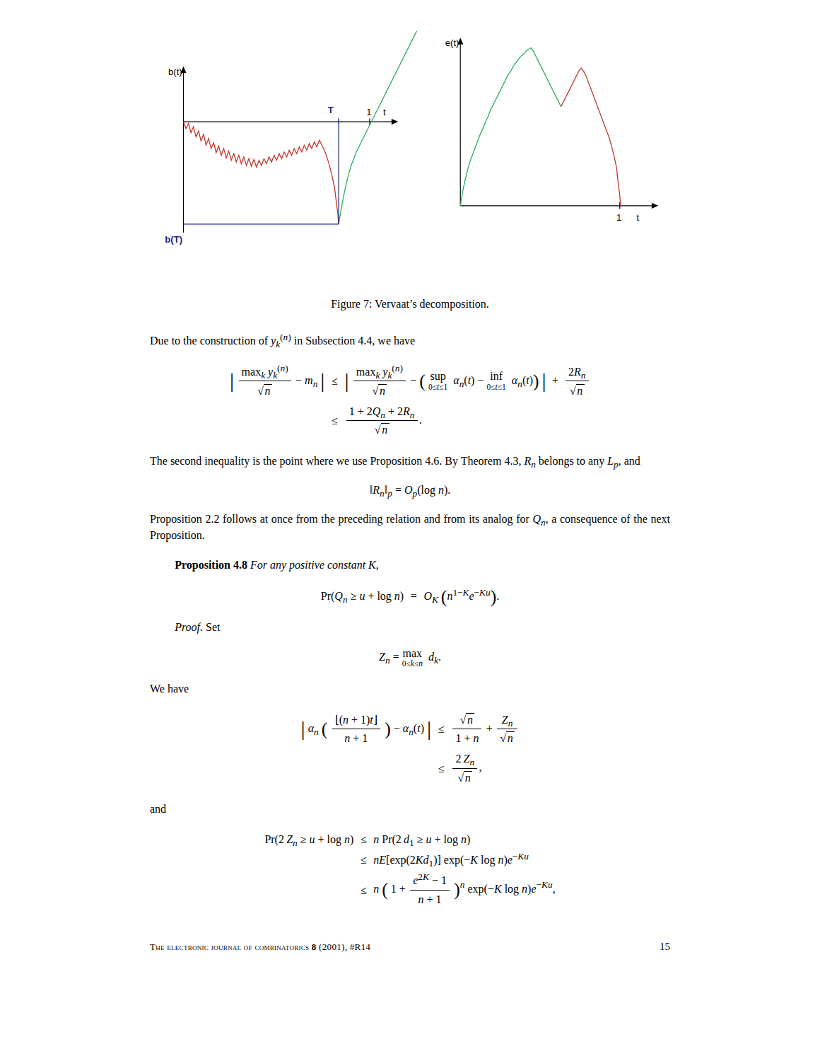b(t) 1 t T b(T) e(t) 1 t
Figure 7: Vervaat’s decomposition.
Due to the construction of yk(n) in Subsection 4.4, we have
| / max k y k ( n ) √ n − m n / | ≤ | / max k y k ( n ) √ n − ( sup 0≤ t ≤1 α n ( t ) − inf 0≤ t ≤1 α n ( t ) ) / + 2 R n √ n |
| | ≤ | 1 + 2 Q n + 2 R n √ n . |
The second inequality is the point where we use Proposition 4.6. By Theorem 4.3, Rn belongs to any Lp, and
‖Rn‖p = Op(log n).
Proposition 2.2 follows at once from the preceding relation and from its analog for Qn, a consequence of the next Proposition.
Proposition 4.8 For any positive constant K,
| Pr( Q n ≥ u + log n ) | = | O K ( n 1− K e − Ku ) . |
Proof. Set
Zn = max 0≤k≤n dk.
We have
| / α n ( ⌊( n + 1) t ⌋ n + 1 ) − α n ( t ) / | ≤ | √ n 1 + n + Z n √ n |
| | ≤ | 2 Z n √ n , |
and
| Pr(2 Z n ≥ u + log n ) | ≤ | n Pr(2 d 1 ≥ u + log n ) |
| | ≤ | nE [exp(2 Kd 1 )] exp(− K log n ) e − Ku |
| | ≤ | n ( 1 + e 2 K − 1 n + 1 ) n exp(− K log n ) e − Ku , |
The electronic journal of combinatorics 8 (2001), #R14 15